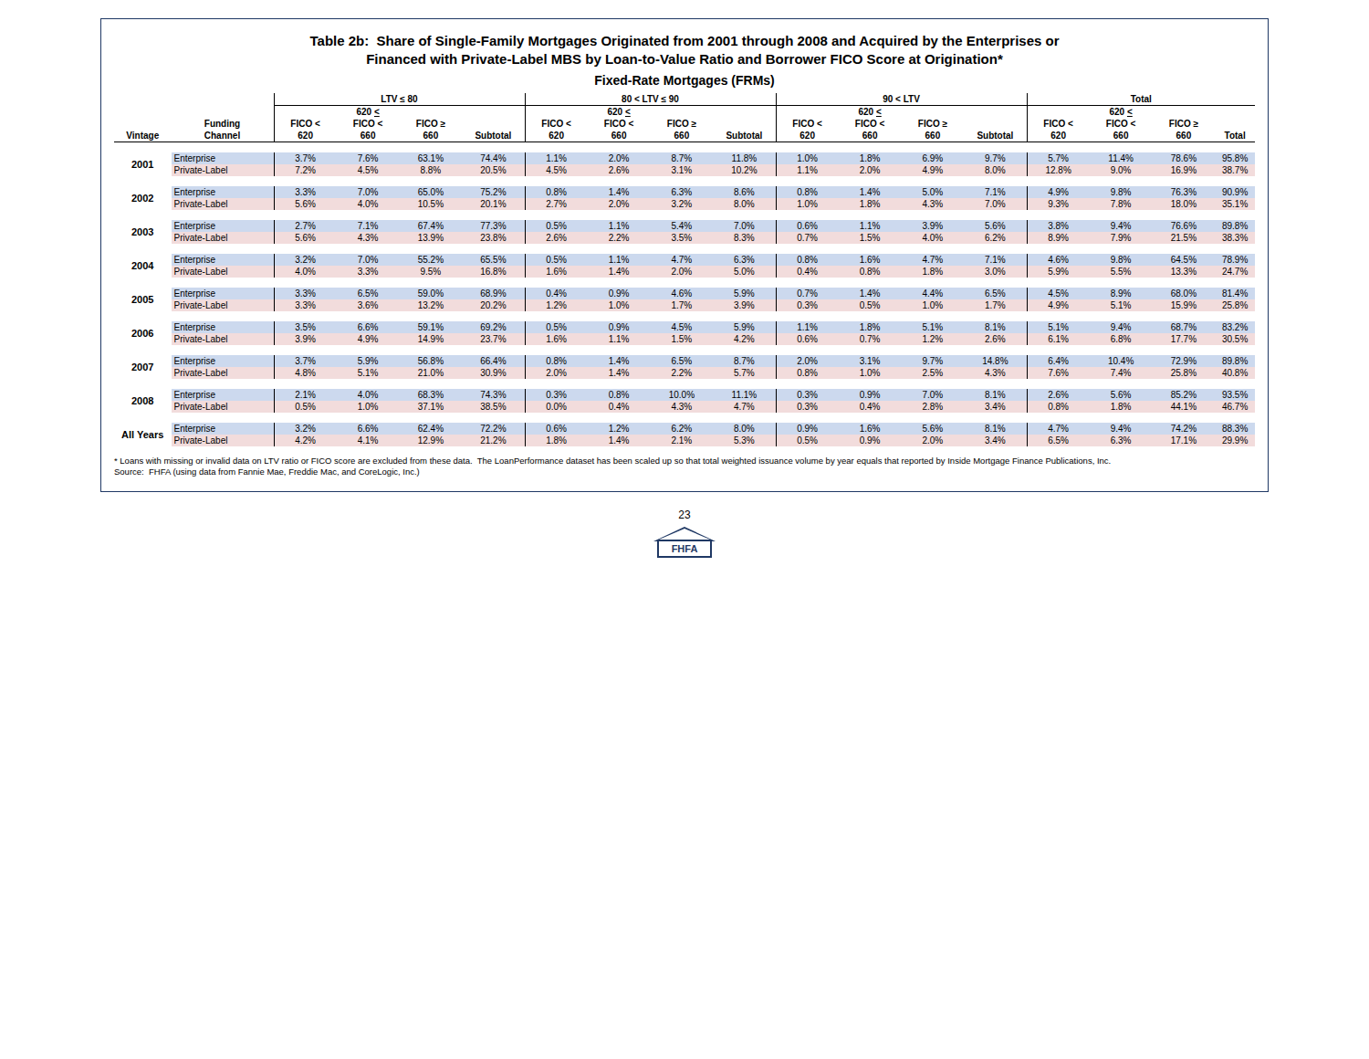Table 2b: Share of Single-Family Mortgages Originated from 2001 through 2008 and Acquired by the Enterprises or
Financed with Private-Label MBS by Loan-to-Value Ratio and Borrower FICO Score at Origination*
Fixed-Rate Mortgages (FRMs)
| | | LTV ≤ 80 | 80 < LTV ≤ 90 | 90 < LTV | Total |
| --- | --- | --- | --- | --- | --- |
| | | | 620 < | | | | 620 < | | | | 620 < | | | | 620 < | | |
| | Funding | FICO < | FICO < | FICO ≥ | | FICO < | FICO < | FICO ≥ | | FICO < | FICO < | FICO ≥ | | FICO < | FICO < | FICO ≥ | |
| Vintage | Channel | 620 | 660 | 660 | Subtotal | 620 | 660 | 660 | Subtotal | 620 | 660 | 660 | Subtotal | 620 | 660 | 660 | Total |
| 2001 | Enterprise | 3.7% | 7.6% | 63.1% | 74.4% | 1.1% | 2.0% | 8.7% | 11.8% | 1.0% | 1.8% | 6.9% | 9.7% | 5.7% | 11.4% | 78.6% | 95.8% |
| Private-Label | 7.2% | 4.5% | 8.8% | 20.5% | 4.5% | 2.6% | 3.1% | 10.2% | 1.1% | 2.0% | 4.9% | 8.0% | 12.8% | 9.0% | 16.9% | 38.7% |
| 2002 | Enterprise | 3.3% | 7.0% | 65.0% | 75.2% | 0.8% | 1.4% | 6.3% | 8.6% | 0.8% | 1.4% | 5.0% | 7.1% | 4.9% | 9.8% | 76.3% | 90.9% |
| Private-Label | 5.6% | 4.0% | 10.5% | 20.1% | 2.7% | 2.0% | 3.2% | 8.0% | 1.0% | 1.8% | 4.3% | 7.0% | 9.3% | 7.8% | 18.0% | 35.1% |
| 2003 | Enterprise | 2.7% | 7.1% | 67.4% | 77.3% | 0.5% | 1.1% | 5.4% | 7.0% | 0.6% | 1.1% | 3.9% | 5.6% | 3.8% | 9.4% | 76.6% | 89.8% |
| Private-Label | 5.6% | 4.3% | 13.9% | 23.8% | 2.6% | 2.2% | 3.5% | 8.3% | 0.7% | 1.5% | 4.0% | 6.2% | 8.9% | 7.9% | 21.5% | 38.3% |
| 2004 | Enterprise | 3.2% | 7.0% | 55.2% | 65.5% | 0.5% | 1.1% | 4.7% | 6.3% | 0.8% | 1.6% | 4.7% | 7.1% | 4.6% | 9.8% | 64.5% | 78.9% |
| Private-Label | 4.0% | 3.3% | 9.5% | 16.8% | 1.6% | 1.4% | 2.0% | 5.0% | 0.4% | 0.8% | 1.8% | 3.0% | 5.9% | 5.5% | 13.3% | 24.7% |
| 2005 | Enterprise | 3.3% | 6.5% | 59.0% | 68.9% | 0.4% | 0.9% | 4.6% | 5.9% | 0.7% | 1.4% | 4.4% | 6.5% | 4.5% | 8.9% | 68.0% | 81.4% |
| Private-Label | 3.3% | 3.6% | 13.2% | 20.2% | 1.2% | 1.0% | 1.7% | 3.9% | 0.3% | 0.5% | 1.0% | 1.7% | 4.9% | 5.1% | 15.9% | 25.8% |
| 2006 | Enterprise | 3.5% | 6.6% | 59.1% | 69.2% | 0.5% | 0.9% | 4.5% | 5.9% | 1.1% | 1.8% | 5.1% | 8.1% | 5.1% | 9.4% | 68.7% | 83.2% |
| Private-Label | 3.9% | 4.9% | 14.9% | 23.7% | 1.6% | 1.1% | 1.5% | 4.2% | 0.6% | 0.7% | 1.2% | 2.6% | 6.1% | 6.8% | 17.7% | 30.5% |
| 2007 | Enterprise | 3.7% | 5.9% | 56.8% | 66.4% | 0.8% | 1.4% | 6.5% | 8.7% | 2.0% | 3.1% | 9.7% | 14.8% | 6.4% | 10.4% | 72.9% | 89.8% |
| Private-Label | 4.8% | 5.1% | 21.0% | 30.9% | 2.0% | 1.4% | 2.2% | 5.7% | 0.8% | 1.0% | 2.5% | 4.3% | 7.6% | 7.4% | 25.8% | 40.8% |
| 2008 | Enterprise | 2.1% | 4.0% | 68.3% | 74.3% | 0.3% | 0.8% | 10.0% | 11.1% | 0.3% | 0.9% | 7.0% | 8.1% | 2.6% | 5.6% | 85.2% | 93.5% |
| Private-Label | 0.5% | 1.0% | 37.1% | 38.5% | 0.0% | 0.4% | 4.3% | 4.7% | 0.3% | 0.4% | 2.8% | 3.4% | 0.8% | 1.8% | 44.1% | 46.7% |
| All Years | Enterprise | 3.2% | 6.6% | 62.4% | 72.2% | 0.6% | 1.2% | 6.2% | 8.0% | 0.9% | 1.6% | 5.6% | 8.1% | 4.7% | 9.4% | 74.2% | 88.3% |
| Private-Label | 4.2% | 4.1% | 12.9% | 21.2% | 1.8% | 1.4% | 2.1% | 5.3% | 0.5% | 0.9% | 2.0% | 3.4% | 6.5% | 6.3% | 17.1% | 29.9% |
* Loans with missing or invalid data on LTV ratio or FICO score are excluded from these data. The LoanPerformance dataset has been scaled up so that total weighted issuance volume by year equals that reported by Inside Mortgage Finance Publications, Inc.
Source: FHFA (using data from Fannie Mae, Freddie Mac, and CoreLogic, Inc.)
23
FHFA